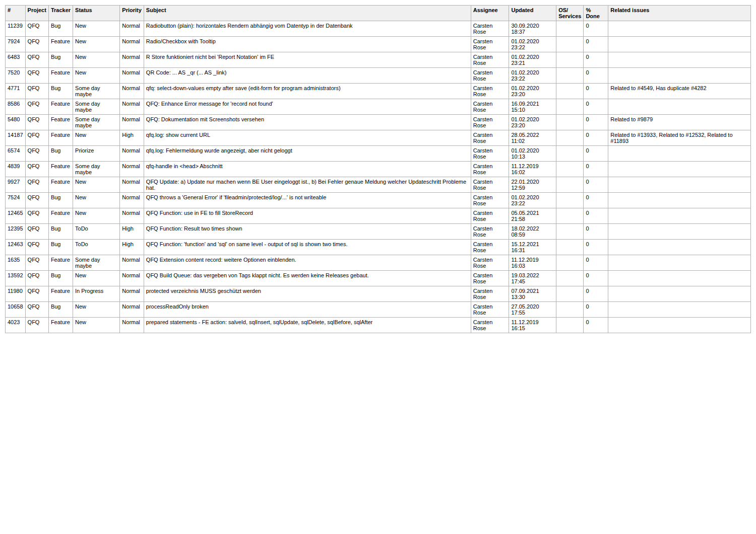| # | Project | Tracker | Status | Priority | Subject | Assignee | Updated | OS/ Services | % Done | Related issues |
| --- | --- | --- | --- | --- | --- | --- | --- | --- | --- | --- |
| 11239 | QFQ | Bug | New | Normal | Radiobutton (plain): horizontales Rendern abhängig vom Datentyp in der Datenbank | Carsten Rose | 30.09.2020 18:37 | | 0 | |
| 7924 | QFQ | Feature | New | Normal | Radio/Checkbox with Tooltip | Carsten Rose | 01.02.2020 23:22 | | 0 | |
| 6483 | QFQ | Bug | New | Normal | R Store funktioniert nicht bei 'Report Notation' im FE | Carsten Rose | 01.02.2020 23:21 | | 0 | |
| 7520 | QFQ | Feature | New | Normal | QR Code: ... AS _qr (... AS _link) | Carsten Rose | 01.02.2020 23:22 | | 0 | |
| 4771 | QFQ | Bug | Some day maybe | Normal | qfq: select-down-values empty after save (edit-form for program administrators) | Carsten Rose | 01.02.2020 23:20 | | 0 | Related to #4549, Has duplicate #4282 |
| 8586 | QFQ | Feature | Some day maybe | Normal | QFQ: Enhance Error message for 'record not found' | Carsten Rose | 16.09.2021 15:10 | | 0 | |
| 5480 | QFQ | Feature | Some day maybe | Normal | QFQ: Dokumentation mit Screenshots versehen | Carsten Rose | 01.02.2020 23:20 | | 0 | Related to #9879 |
| 14187 | QFQ | Feature | New | High | qfq.log: show current URL | Carsten Rose | 28.05.2022 11:02 | | 0 | Related to #13933, Related to #12532, Related to #11893 |
| 6574 | QFQ | Bug | Priorize | Normal | qfq.log: Fehlermeldung wurde angezeigt, aber nicht geloggt | Carsten Rose | 01.02.2020 10:13 | | 0 | |
| 4839 | QFQ | Feature | Some day maybe | Normal | qfq-handle in <head> Abschnitt | Carsten Rose | 11.12.2019 16:02 | | 0 | |
| 9927 | QFQ | Feature | New | Normal | QFQ Update: a) Update nur machen wenn BE User eingeloggt ist., b) Bei Fehler genaue Meldung welcher Updateschritt Probleme hat. | Carsten Rose | 22.01.2020 12:59 | | 0 | |
| 7524 | QFQ | Bug | New | Normal | QFQ throws a 'General Error' if 'fileadmin/protected/log/...' is not writeable | Carsten Rose | 01.02.2020 23:22 | | 0 | |
| 12465 | QFQ | Feature | New | Normal | QFQ Function: use in FE to fill StoreRecord | Carsten Rose | 05.05.2021 21:58 | | 0 | |
| 12395 | QFQ | Bug | ToDo | High | QFQ Function: Result two times shown | Carsten Rose | 18.02.2022 08:59 | | 0 | |
| 12463 | QFQ | Bug | ToDo | High | QFQ Function: 'function' and 'sql' on same level - output of sql is shown two times. | Carsten Rose | 15.12.2021 16:31 | | 0 | |
| 1635 | QFQ | Feature | Some day maybe | Normal | QFQ Extension content record: weitere Optionen einblenden. | Carsten Rose | 11.12.2019 16:03 | | 0 | |
| 13592 | QFQ | Bug | New | Normal | QFQ Build Queue: das vergeben von Tags klappt nicht. Es werden keine Releases gebaut. | Carsten Rose | 19.03.2022 17:45 | | 0 | |
| 11980 | QFQ | Feature | In Progress | Normal | protected verzeichnis MUSS geschützt werden | Carsten Rose | 07.09.2021 13:30 | | 0 | |
| 10658 | QFQ | Bug | New | Normal | processReadOnly broken | Carsten Rose | 27.05.2020 17:55 | | 0 | |
| 4023 | QFQ | Feature | New | Normal | prepared statements - FE action: salveId, sqlInsert, sqlUpdate, sqlDelete, sqlBefore, sqlAfter | Carsten Rose | 11.12.2019 16:15 | | 0 | |